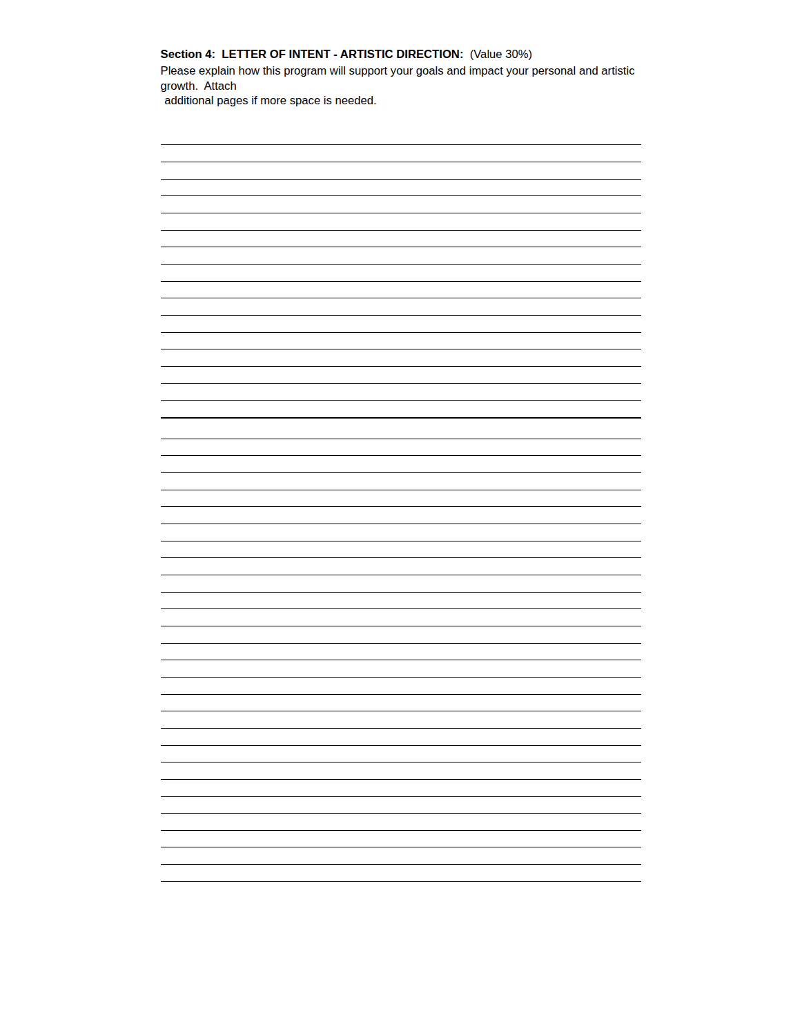Section 4: LETTER OF INTENT - ARTISTIC DIRECTION: (Value 30%)
Please explain how this program will support your goals and impact your personal and artistic growth. Attach
additional pages if more space is needed.